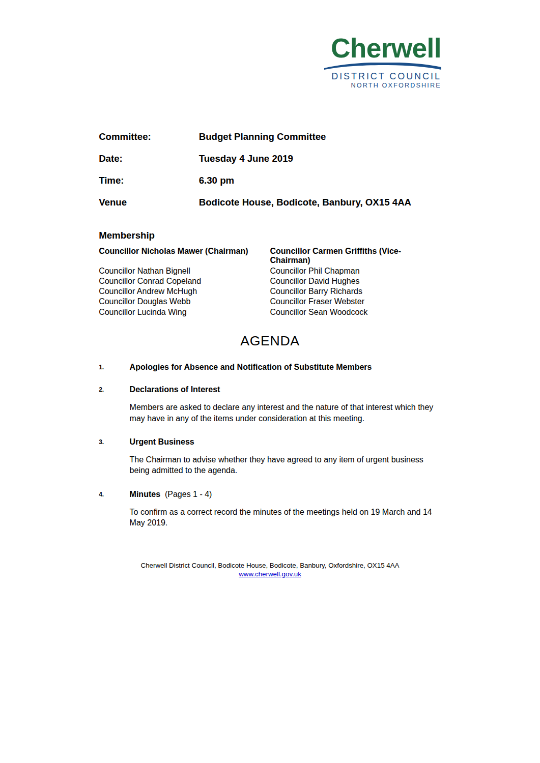Cherwell
DISTRICT COUNCIL
NORTH OXFORDSHIRE
| Committee: | Budget Planning Committee |
| Date: | Tuesday 4 June 2019 |
| Time: | 6.30 pm |
| Venue | Bodicote House, Bodicote, Banbury, OX15 4AA |
Membership
| Councillor Nicholas Mawer (Chairman) | Councillor Carmen Griffiths (Vice-Chairman) |
| Councillor Nathan Bignell | Councillor Phil Chapman |
| Councillor Conrad Copeland | Councillor David Hughes |
| Councillor Andrew McHugh | Councillor Barry Richards |
| Councillor Douglas Webb | Councillor Fraser Webster |
| Councillor Lucinda Wing | Councillor Sean Woodcock |
AGENDA
1.
Apologies for Absence and Notification of Substitute Members
2.
Declarations of Interest
Members are asked to declare any interest and the nature of that interest which they may have in any of the items under consideration at this meeting.
3.
Urgent Business
The Chairman to advise whether they have agreed to any item of urgent business being admitted to the agenda.
4.
Minutes (Pages 1 - 4)
To confirm as a correct record the minutes of the meetings held on 19 March and 14 May 2019.
Cherwell District Council, Bodicote House, Bodicote, Banbury, Oxfordshire, OX15 4AA
www.cherwell.gov.uk